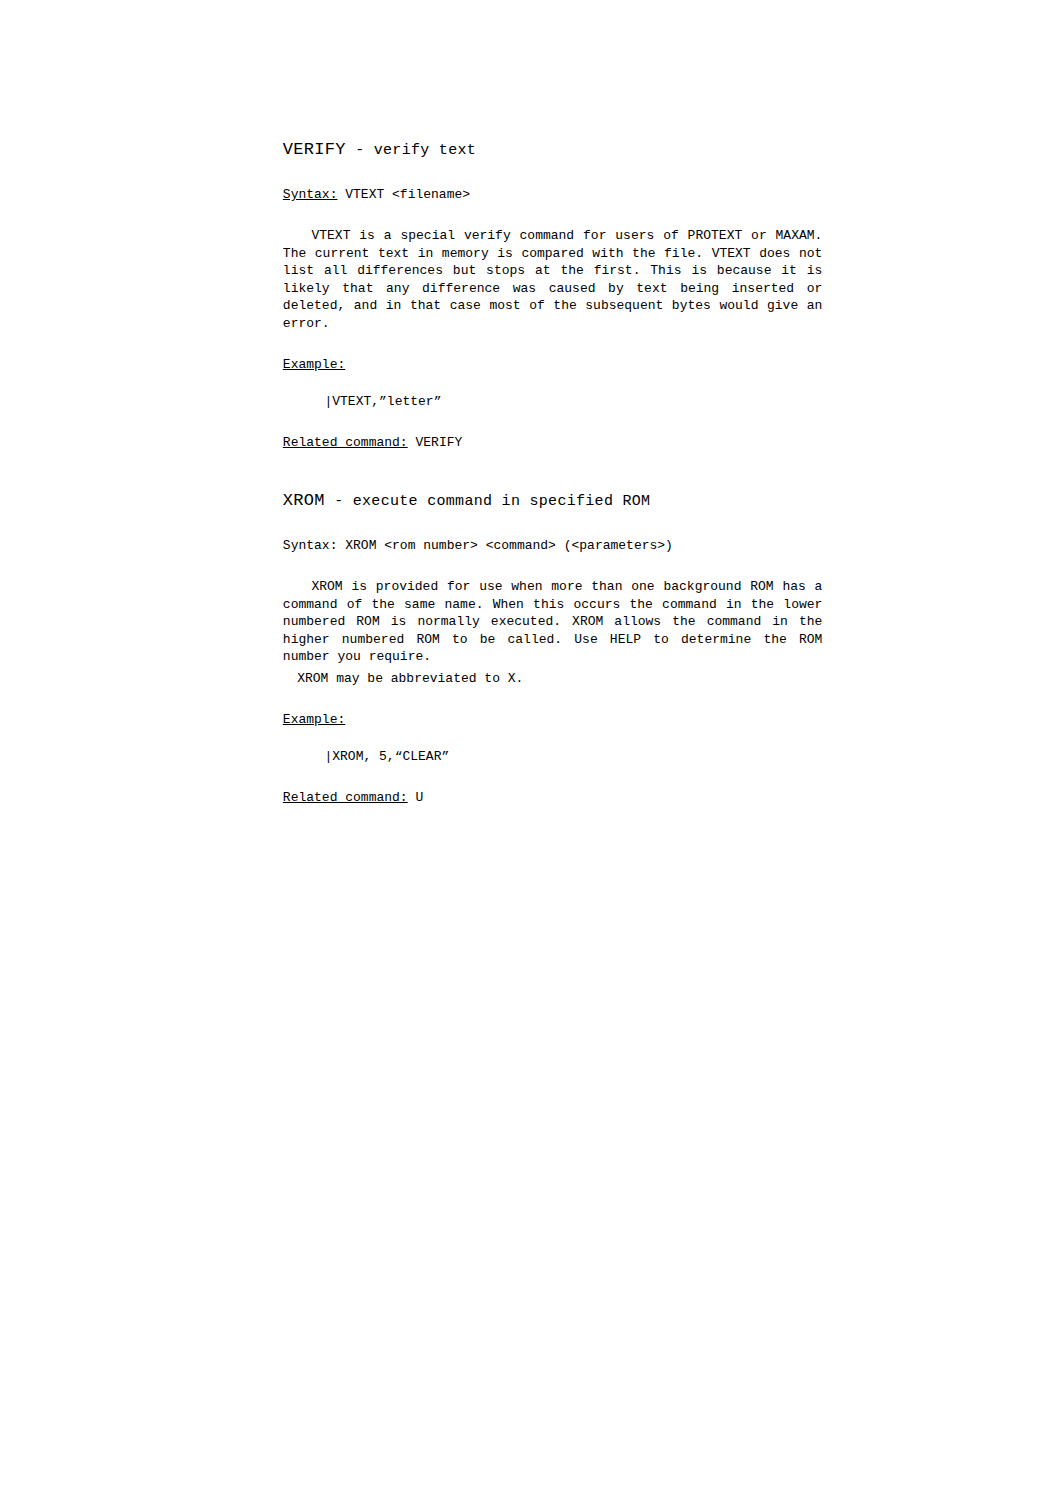VERIFY - verify text
Syntax: VTEXT <filename>
VTEXT is a special verify command for users of PROTEXT or MAXAM. The current text in memory is compared with the file. VTEXT does not list all differences but stops at the first. This is because it is likely that any difference was caused by text being inserted or deleted, and in that case most of the subsequent bytes would give an error.
Example:
|VTEXT,”letter”
Related command: VERIFY
XROM - execute command in specified ROM
Syntax: XROM <rom number> <command> (<parameters>)
XROM is provided for use when more than one background ROM has a command of the same name. When this occurs the command in the lower numbered ROM is normally executed. XROM allows the command in the higher numbered ROM to be called. Use HELP to determine the ROM number you require.
XROM may be abbreviated to X.
Example:
|XROM, 5,“CLEAR”
Related command: U